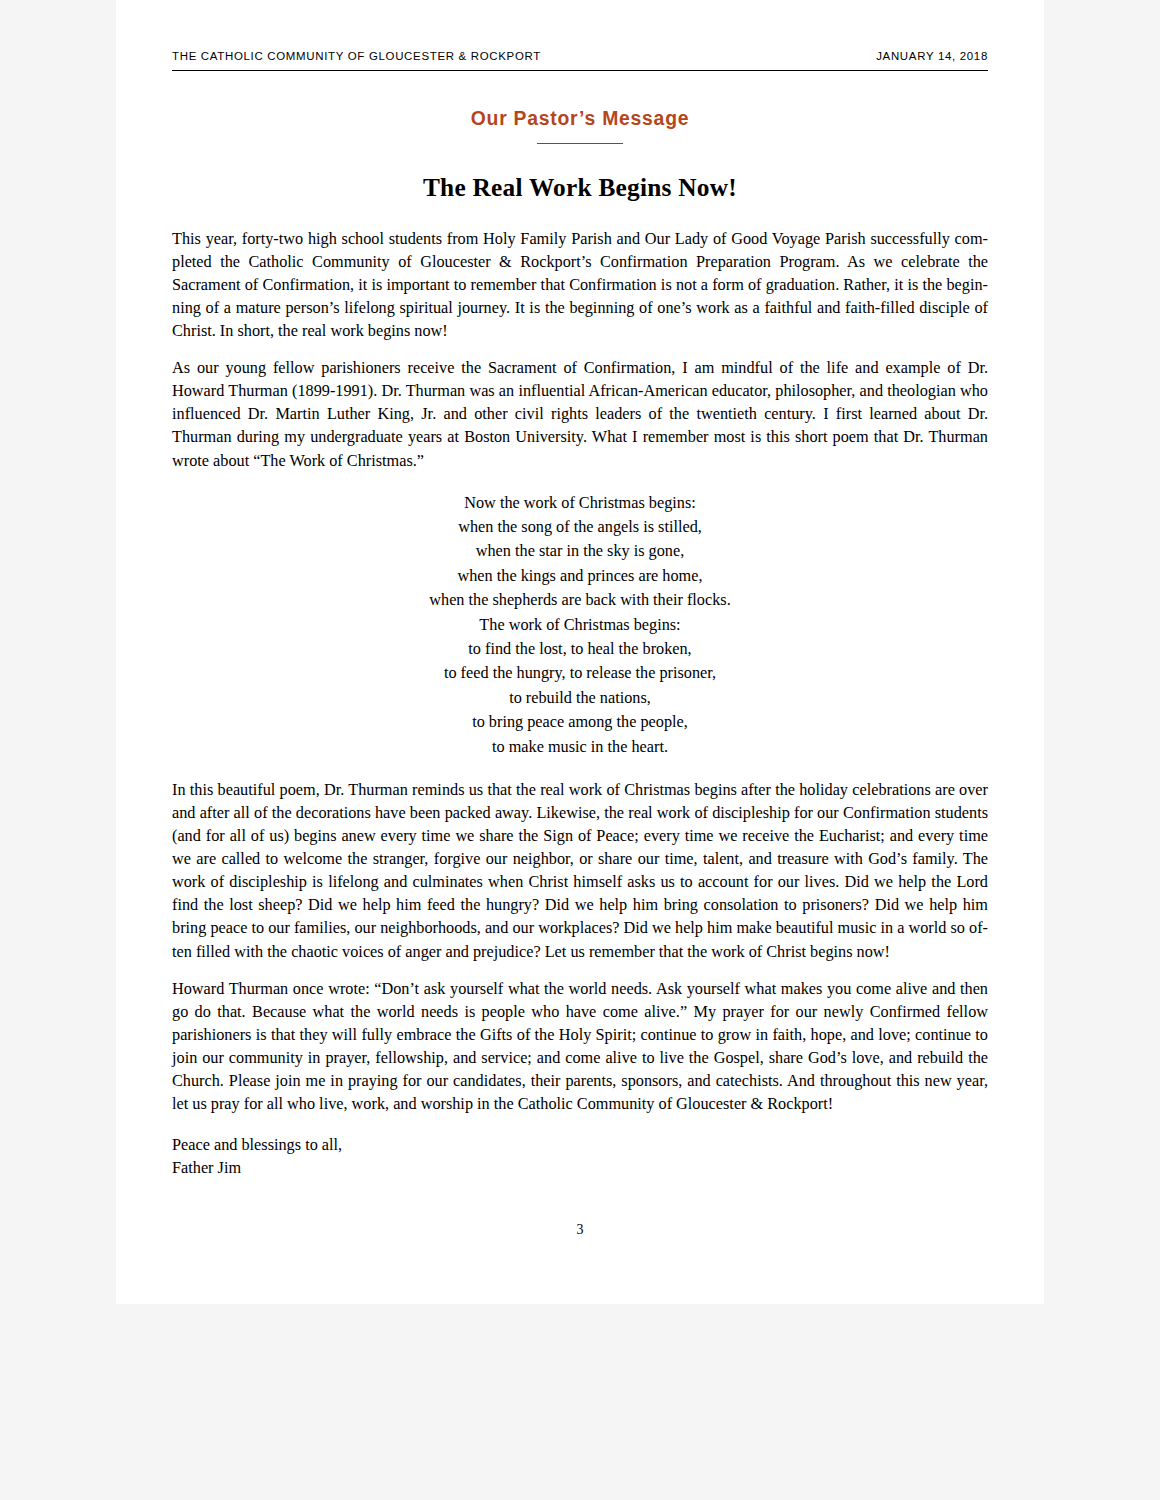The Catholic Community of Gloucester & Rockport
January 14, 2018
Our Pastor’s Message
The Real Work Begins Now!
This year, forty-two high school students from Holy Family Parish and Our Lady of Good Voyage Parish successfully completed the Catholic Community of Gloucester & Rockport’s Confirmation Preparation Program. As we celebrate the Sacrament of Confirmation, it is important to remember that Confirmation is not a form of graduation. Rather, it is the beginning of a mature person’s lifelong spiritual journey. It is the beginning of one’s work as a faithful and faith-filled disciple of Christ. In short, the real work begins now!
As our young fellow parishioners receive the Sacrament of Confirmation, I am mindful of the life and example of Dr. Howard Thurman (1899-1991). Dr. Thurman was an influential African-American educator, philosopher, and theologian who influenced Dr. Martin Luther King, Jr. and other civil rights leaders of the twentieth century. I first learned about Dr. Thurman during my undergraduate years at Boston University. What I remember most is this short poem that Dr. Thurman wrote about “The Work of Christmas.”
Now the work of Christmas begins:
when the song of the angels is stilled,
when the star in the sky is gone,
when the kings and princes are home,
when the shepherds are back with their flocks.
The work of Christmas begins:
to find the lost, to heal the broken,
to feed the hungry, to release the prisoner,
to rebuild the nations,
to bring peace among the people,
to make music in the heart.
In this beautiful poem, Dr. Thurman reminds us that the real work of Christmas begins after the holiday celebrations are over and after all of the decorations have been packed away. Likewise, the real work of discipleship for our Confirmation students (and for all of us) begins anew every time we share the Sign of Peace; every time we receive the Eucharist; and every time we are called to welcome the stranger, forgive our neighbor, or share our time, talent, and treasure with God’s family. The work of discipleship is lifelong and culminates when Christ himself asks us to account for our lives. Did we help the Lord find the lost sheep? Did we help him feed the hungry? Did we help him bring consolation to prisoners? Did we help him bring peace to our families, our neighborhoods, and our workplaces? Did we help him make beautiful music in a world so often filled with the chaotic voices of anger and prejudice? Let us remember that the work of Christ begins now!
Howard Thurman once wrote: “Don’t ask yourself what the world needs. Ask yourself what makes you come alive and then go do that. Because what the world needs is people who have come alive.” My prayer for our newly Confirmed fellow parishioners is that they will fully embrace the Gifts of the Holy Spirit; continue to grow in faith, hope, and love; continue to join our community in prayer, fellowship, and service; and come alive to live the Gospel, share God’s love, and rebuild the Church. Please join me in praying for our candidates, their parents, sponsors, and catechists. And throughout this new year, let us pray for all who live, work, and worship in the Catholic Community of Gloucester & Rockport!
Peace and blessings to all,
Father Jim
3